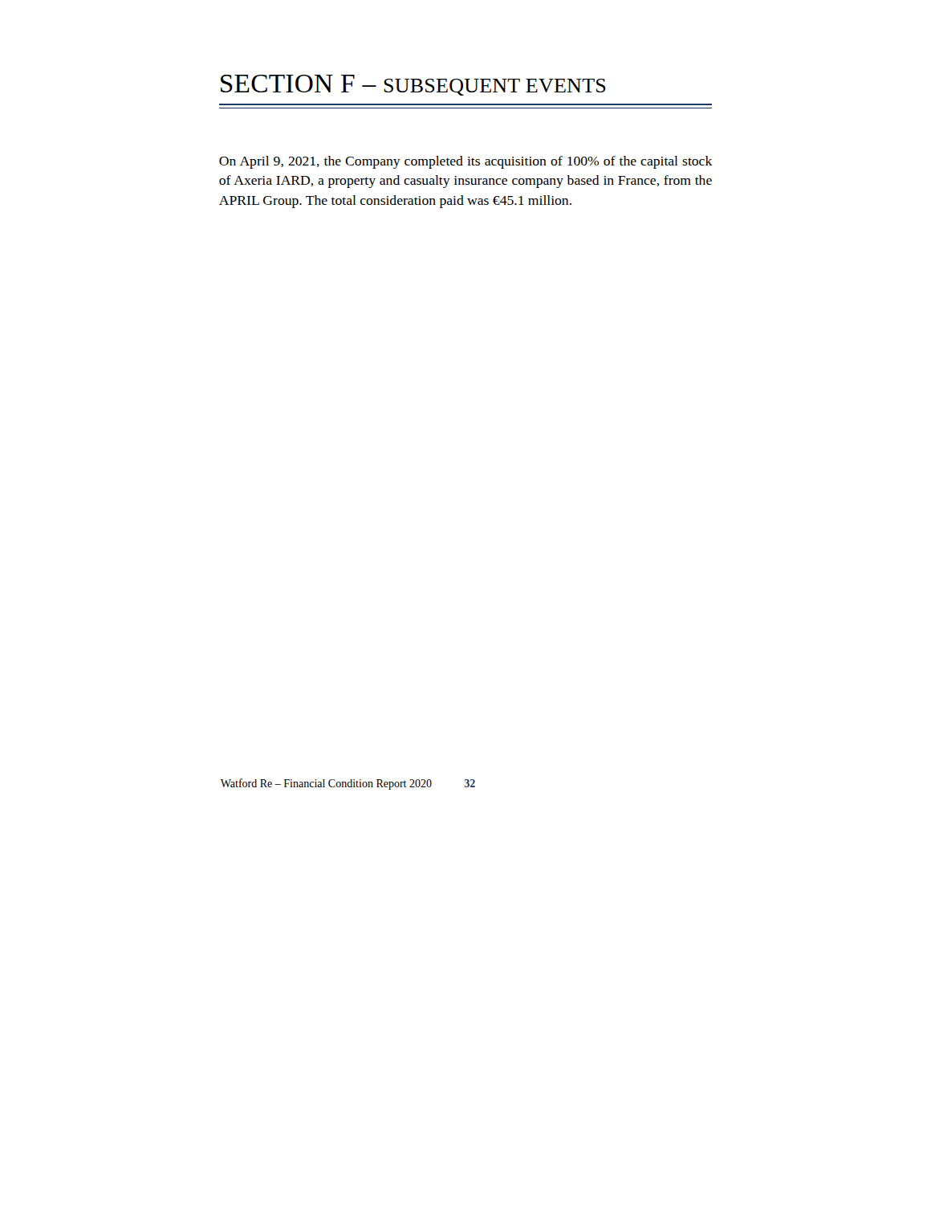SECTION F – SUBSEQUENT EVENTS
On April 9, 2021, the Company completed its acquisition of 100% of the capital stock of Axeria IARD, a property and casualty insurance company based in France, from the APRIL Group. The total consideration paid was €45.1 million.
Watford Re – Financial Condition Report 2020 32